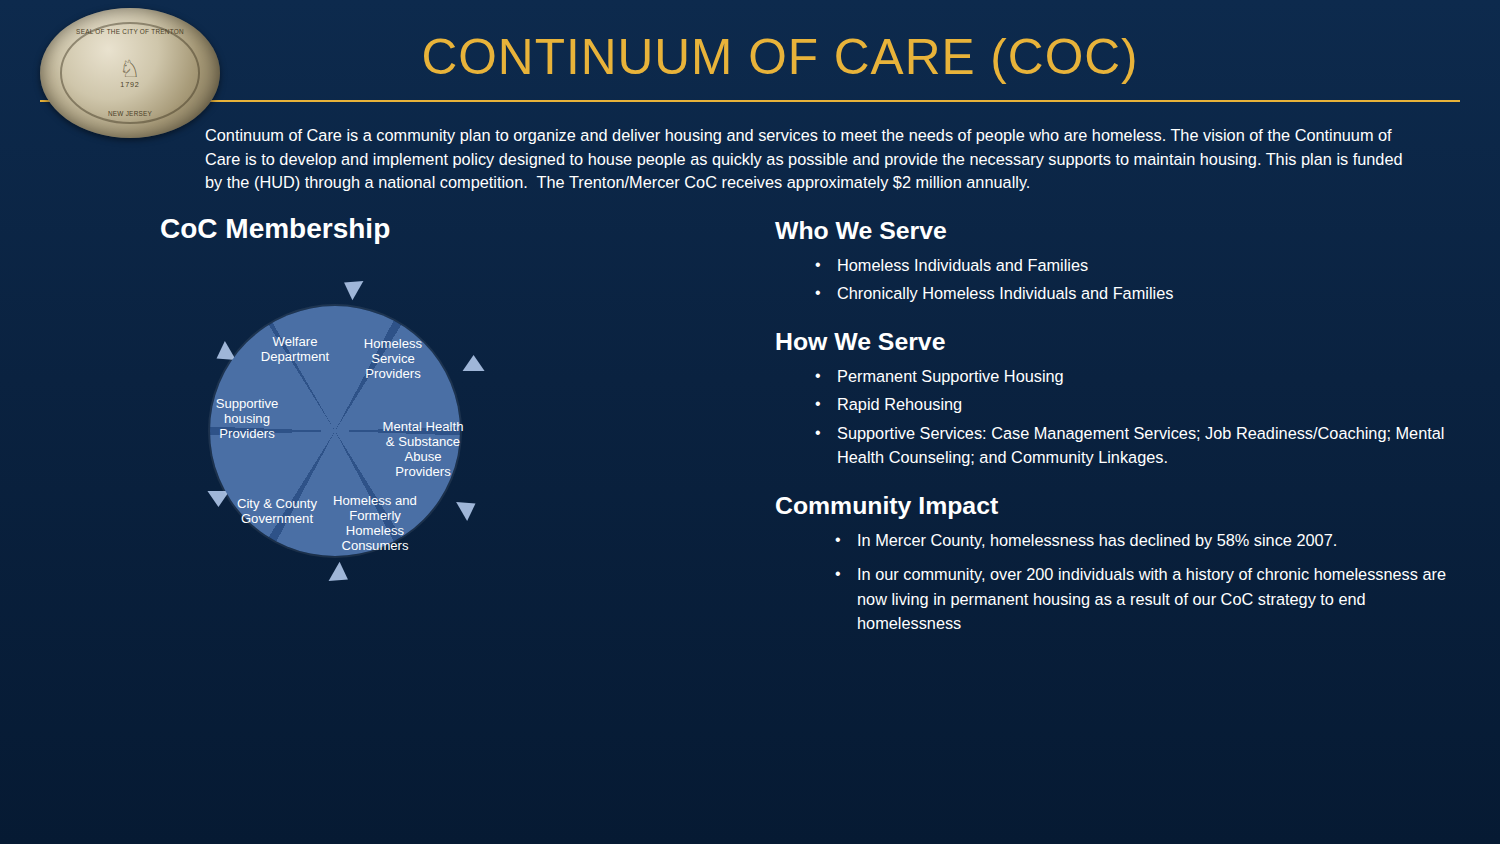Seal of the City of Trenton
♘
1792
New Jersey
Continuum of Care (CoC)
Continuum of Care is a community plan to organize and deliver housing and services to meet the needs of people who are homeless. The vision of the Continuum of Care is to develop and implement policy designed to house people as quickly as possible and provide the necessary supports to maintain housing. This plan is funded by the (HUD) through a national competition. The Trenton/Mercer CoC receives approximately $2 million annually.
CoC Membership
Homeless Service Providers
Mental Health & Substance Abuse Providers
Homeless and Formerly Homeless Consumers
City & County Government
Supportive housing Providers
Welfare Department
Who We Serve
Homeless Individuals and Families
Chronically Homeless Individuals and Families
How We Serve
Permanent Supportive Housing
Rapid Rehousing
Supportive Services: Case Management Services; Job Readiness/Coaching; Mental Health Counseling; and Community Linkages.
Community Impact
In Mercer County, homelessness has declined by 58% since 2007.
In our community, over 200 individuals with a history of chronic homelessness are now living in permanent housing as a result of our CoC strategy to end homelessness